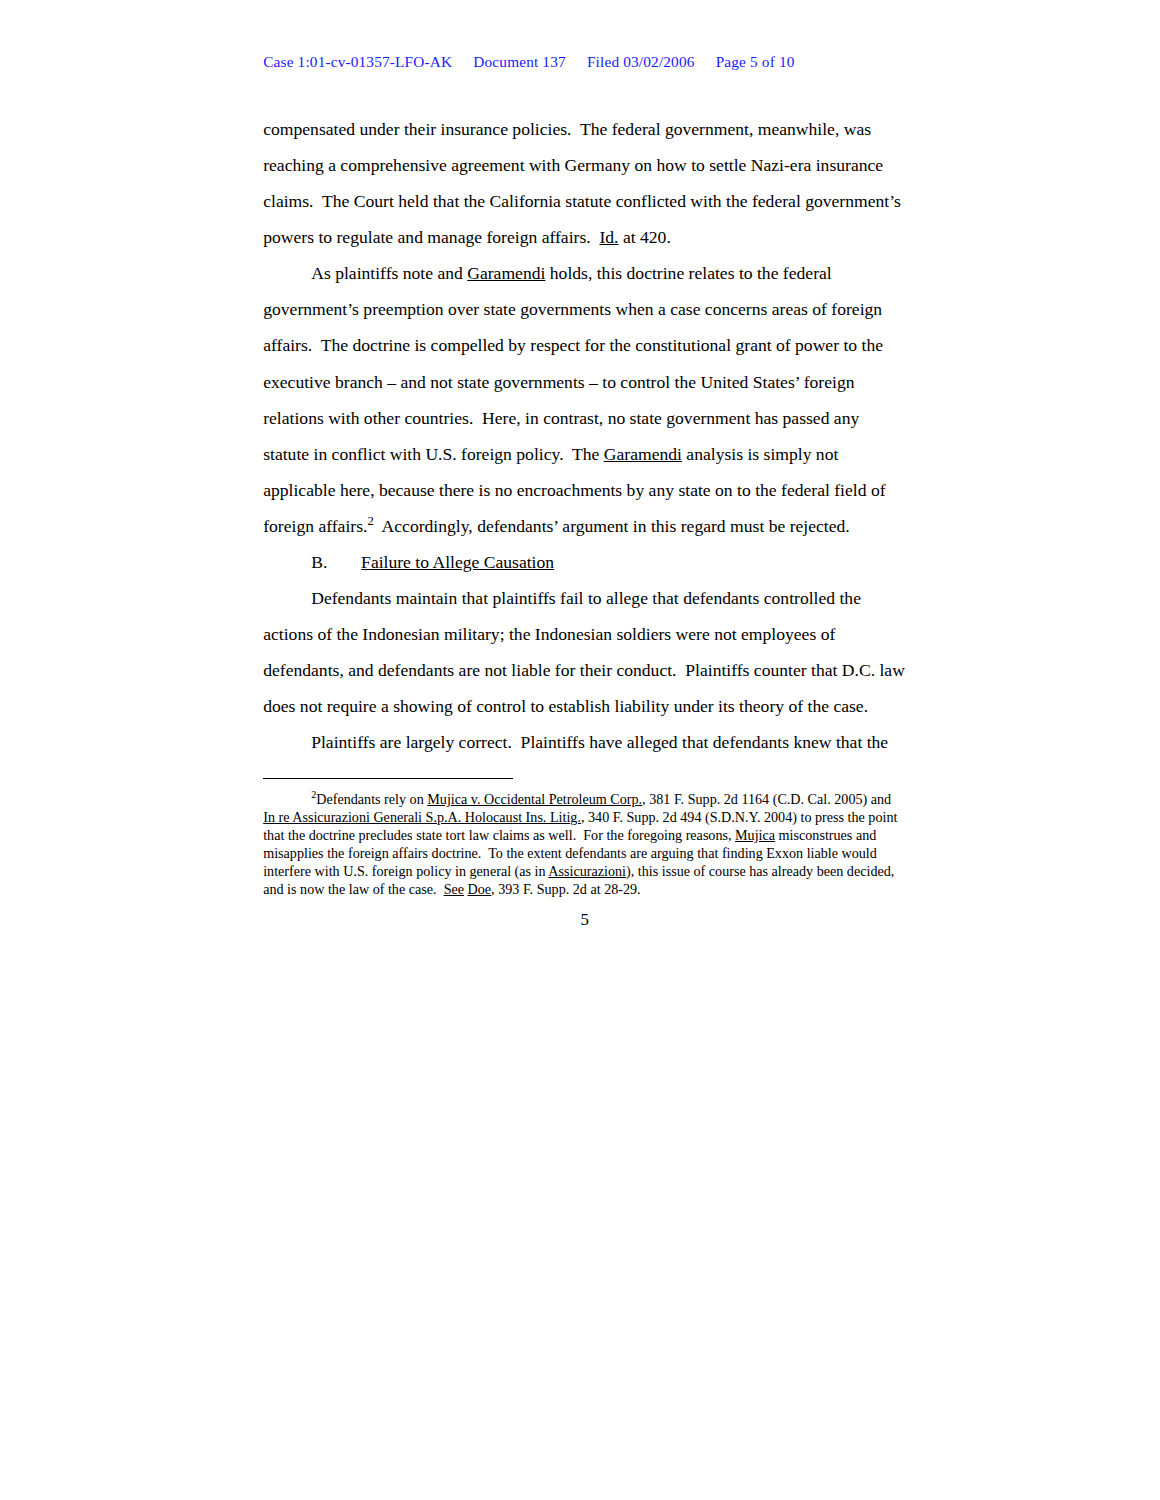Case 1:01-cv-01357-LFO-AK Document 137 Filed 03/02/2006 Page 5 of 10
compensated under their insurance policies. The federal government, meanwhile, was reaching a comprehensive agreement with Germany on how to settle Nazi-era insurance claims. The Court held that the California statute conflicted with the federal government’s powers to regulate and manage foreign affairs. Id. at 420.
As plaintiffs note and Garamendi holds, this doctrine relates to the federal government’s preemption over state governments when a case concerns areas of foreign affairs. The doctrine is compelled by respect for the constitutional grant of power to the executive branch – and not state governments – to control the United States’ foreign relations with other countries. Here, in contrast, no state government has passed any statute in conflict with U.S. foreign policy. The Garamendi analysis is simply not applicable here, because there is no encroachments by any state on to the federal field of foreign affairs.2 Accordingly, defendants’ argument in this regard must be rejected.
B. Failure to Allege Causation
Defendants maintain that plaintiffs fail to allege that defendants controlled the actions of the Indonesian military; the Indonesian soldiers were not employees of defendants, and defendants are not liable for their conduct. Plaintiffs counter that D.C. law does not require a showing of control to establish liability under its theory of the case.
Plaintiffs are largely correct. Plaintiffs have alleged that defendants knew that the
2Defendants rely on Mujica v. Occidental Petroleum Corp., 381 F. Supp. 2d 1164 (C.D. Cal. 2005) and In re Assicurazioni Generali S.p.A. Holocaust Ins. Litig., 340 F. Supp. 2d 494 (S.D.N.Y. 2004) to press the point that the doctrine precludes state tort law claims as well. For the foregoing reasons, Mujica misconstrues and misapplies the foreign affairs doctrine. To the extent defendants are arguing that finding Exxon liable would interfere with U.S. foreign policy in general (as in Assicurazioni), this issue of course has already been decided, and is now the law of the case. See Doe, 393 F. Supp. 2d at 28-29.
5